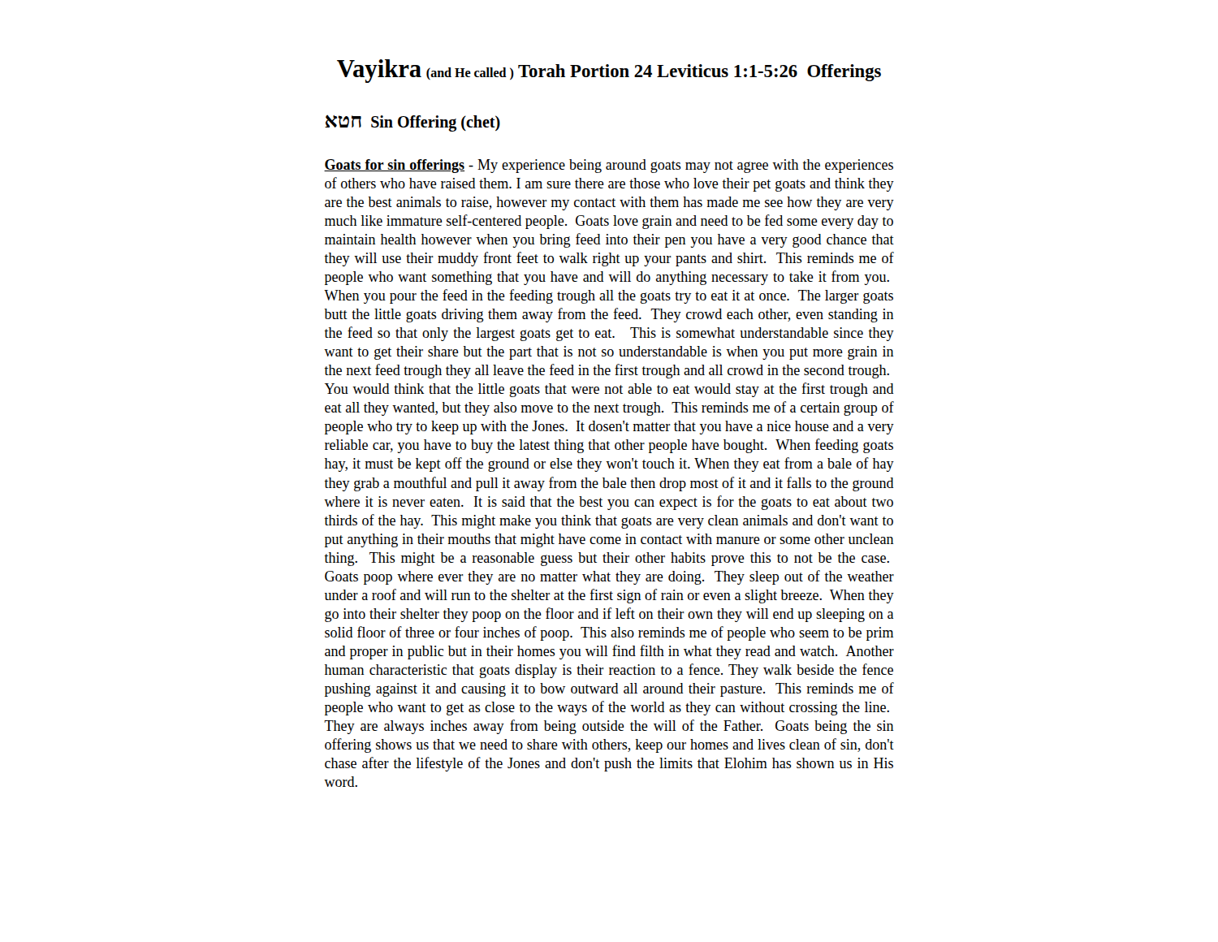Vayikra (and He called ) Torah Portion 24 Leviticus 1:1-5:26 Offerings
חטא Sin Offering (chet)
Goats for sin offerings - My experience being around goats may not agree with the experiences of others who have raised them. I am sure there are those who love their pet goats and think they are the best animals to raise, however my contact with them has made me see how they are very much like immature self-centered people. Goats love grain and need to be fed some every day to maintain health however when you bring feed into their pen you have a very good chance that they will use their muddy front feet to walk right up your pants and shirt. This reminds me of people who want something that you have and will do anything necessary to take it from you. When you pour the feed in the feeding trough all the goats try to eat it at once. The larger goats butt the little goats driving them away from the feed. They crowd each other, even standing in the feed so that only the largest goats get to eat. This is somewhat understandable since they want to get their share but the part that is not so understandable is when you put more grain in the next feed trough they all leave the feed in the first trough and all crowd in the second trough. You would think that the little goats that were not able to eat would stay at the first trough and eat all they wanted, but they also move to the next trough. This reminds me of a certain group of people who try to keep up with the Jones. It dosen't matter that you have a nice house and a very reliable car, you have to buy the latest thing that other people have bought. When feeding goats hay, it must be kept off the ground or else they won't touch it. When they eat from a bale of hay they grab a mouthful and pull it away from the bale then drop most of it and it falls to the ground where it is never eaten. It is said that the best you can expect is for the goats to eat about two thirds of the hay. This might make you think that goats are very clean animals and don't want to put anything in their mouths that might have come in contact with manure or some other unclean thing. This might be a reasonable guess but their other habits prove this to not be the case. Goats poop where ever they are no matter what they are doing. They sleep out of the weather under a roof and will run to the shelter at the first sign of rain or even a slight breeze. When they go into their shelter they poop on the floor and if left on their own they will end up sleeping on a solid floor of three or four inches of poop. This also reminds me of people who seem to be prim and proper in public but in their homes you will find filth in what they read and watch. Another human characteristic that goats display is their reaction to a fence. They walk beside the fence pushing against it and causing it to bow outward all around their pasture. This reminds me of people who want to get as close to the ways of the world as they can without crossing the line. They are always inches away from being outside the will of the Father. Goats being the sin offering shows us that we need to share with others, keep our homes and lives clean of sin, don't chase after the lifestyle of the Jones and don't push the limits that Elohim has shown us in His word.